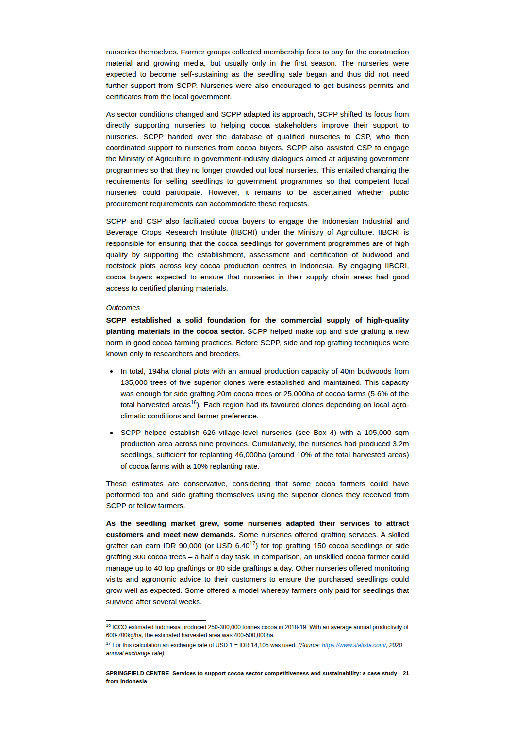nurseries themselves. Farmer groups collected membership fees to pay for the construction material and growing media, but usually only in the first season. The nurseries were expected to become self-sustaining as the seedling sale began and thus did not need further support from SCPP. Nurseries were also encouraged to get business permits and certificates from the local government.
As sector conditions changed and SCPP adapted its approach, SCPP shifted its focus from directly supporting nurseries to helping cocoa stakeholders improve their support to nurseries. SCPP handed over the database of qualified nurseries to CSP, who then coordinated support to nurseries from cocoa buyers. SCPP also assisted CSP to engage the Ministry of Agriculture in government-industry dialogues aimed at adjusting government programmes so that they no longer crowded out local nurseries. This entailed changing the requirements for selling seedlings to government programmes so that competent local nurseries could participate. However, it remains to be ascertained whether public procurement requirements can accommodate these requests.
SCPP and CSP also facilitated cocoa buyers to engage the Indonesian Industrial and Beverage Crops Research Institute (IIBCRI) under the Ministry of Agriculture. IIBCRI is responsible for ensuring that the cocoa seedlings for government programmes are of high quality by supporting the establishment, assessment and certification of budwood and rootstock plots across key cocoa production centres in Indonesia. By engaging IIBCRI, cocoa buyers expected to ensure that nurseries in their supply chain areas had good access to certified planting materials.
Outcomes
SCPP established a solid foundation for the commercial supply of high-quality planting materials in the cocoa sector. SCPP helped make top and side grafting a new norm in good cocoa farming practices. Before SCPP, side and top grafting techniques were known only to researchers and breeders.
In total, 194ha clonal plots with an annual production capacity of 40m budwoods from 135,000 trees of five superior clones were established and maintained. This capacity was enough for side grafting 20m cocoa trees or 25,000ha of cocoa farms (5-6% of the total harvested areas16). Each region had its favoured clones depending on local agro-climatic conditions and farmer preference.
SCPP helped establish 626 village-level nurseries (see Box 4) with a 105,000 sqm production area across nine provinces. Cumulatively, the nurseries had produced 3.2m seedlings, sufficient for replanting 46,000ha (around 10% of the total harvested areas) of cocoa farms with a 10% replanting rate.
These estimates are conservative, considering that some cocoa farmers could have performed top and side grafting themselves using the superior clones they received from SCPP or fellow farmers.
As the seedling market grew, some nurseries adapted their services to attract customers and meet new demands. Some nurseries offered grafting services. A skilled grafter can earn IDR 90,000 (or USD 6.4017) for top grafting 150 cocoa seedlings or side grafting 300 cocoa trees – a half a day task. In comparison, an unskilled cocoa farmer could manage up to 40 top graftings or 80 side graftings a day. Other nurseries offered monitoring visits and agronomic advice to their customers to ensure the purchased seedlings could grow well as expected. Some offered a model whereby farmers only paid for seedlings that survived after several weeks.
16 ICCO estimated Indonesia produced 250-300,000 tonnes cocoa in 2018-19. With an average annual productivity of 600-700kg/ha, the estimated harvested area was 400-500,000ha.
17 For this calculation an exchange rate of USD 1 = IDR 14,105 was used. (Source: https://www.statista.com/, 2020 annual exchange rate)
SPRINGFIELD CENTRE Services to support cocoa sector competitiveness and sustainability: a case study from Indonesia
21